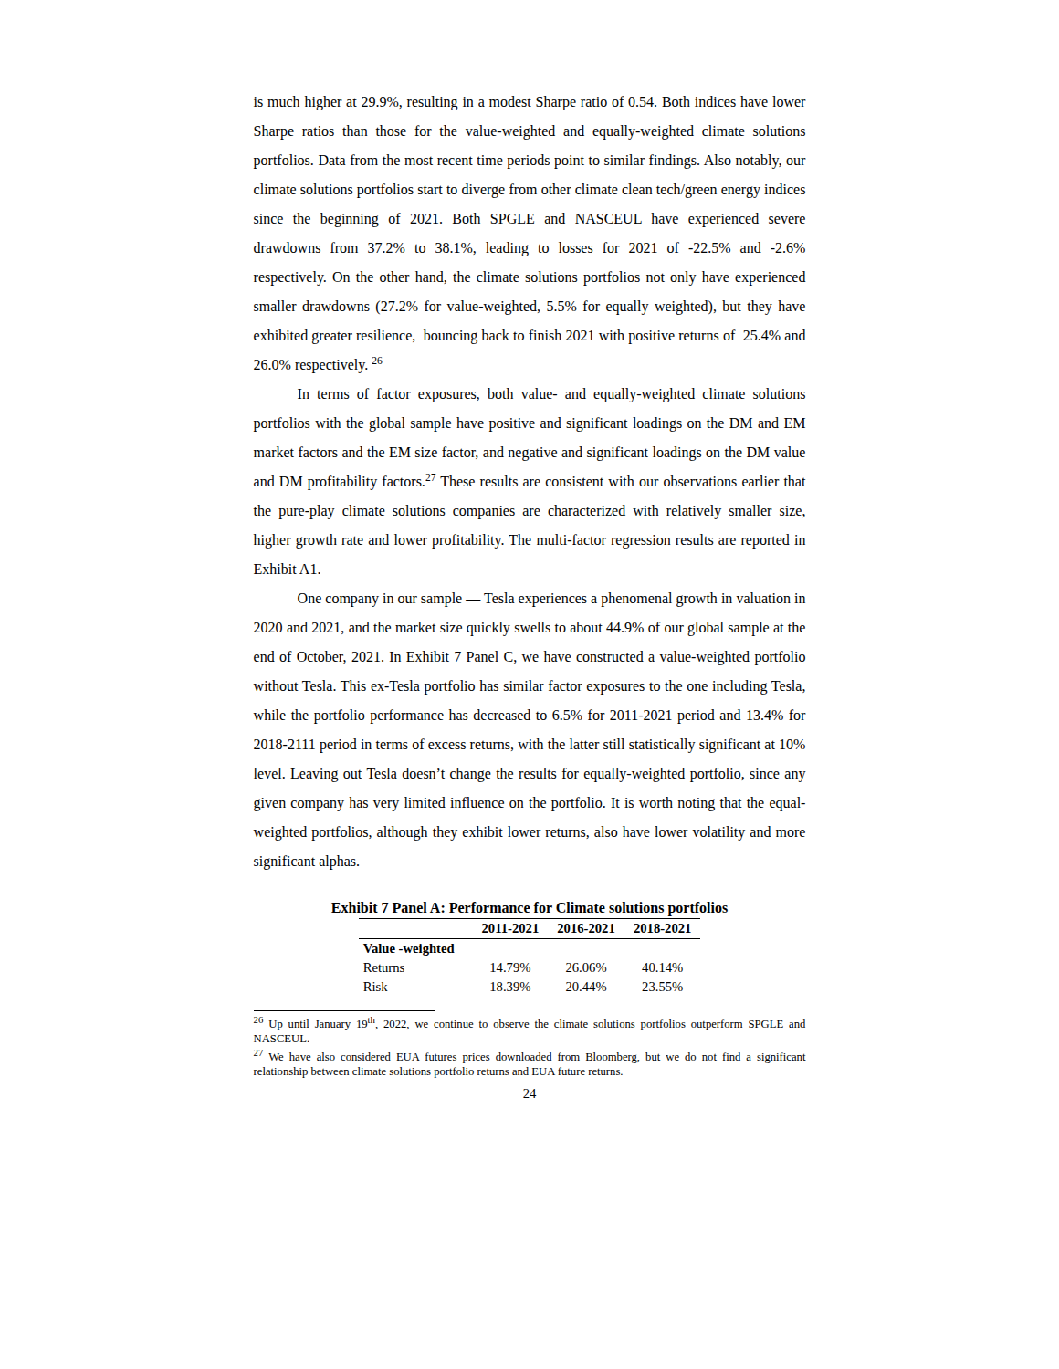is much higher at 29.9%, resulting in a modest Sharpe ratio of 0.54. Both indices have lower Sharpe ratios than those for the value-weighted and equally-weighted climate solutions portfolios. Data from the most recent time periods point to similar findings. Also notably, our climate solutions portfolios start to diverge from other climate clean tech/green energy indices since the beginning of 2021. Both SPGLE and NASCEUL have experienced severe drawdowns from 37.2% to 38.1%, leading to losses for 2021 of -22.5% and -2.6% respectively. On the other hand, the climate solutions portfolios not only have experienced smaller drawdowns (27.2% for value-weighted, 5.5% for equally weighted), but they have exhibited greater resilience, bouncing back to finish 2021 with positive returns of 25.4% and 26.0% respectively. 26
In terms of factor exposures, both value- and equally-weighted climate solutions portfolios with the global sample have positive and significant loadings on the DM and EM market factors and the EM size factor, and negative and significant loadings on the DM value and DM profitability factors.27 These results are consistent with our observations earlier that the pure-play climate solutions companies are characterized with relatively smaller size, higher growth rate and lower profitability. The multi-factor regression results are reported in Exhibit A1.
One company in our sample — Tesla experiences a phenomenal growth in valuation in 2020 and 2021, and the market size quickly swells to about 44.9% of our global sample at the end of October, 2021. In Exhibit 7 Panel C, we have constructed a value-weighted portfolio without Tesla. This ex-Tesla portfolio has similar factor exposures to the one including Tesla, while the portfolio performance has decreased to 6.5% for 2011-2021 period and 13.4% for 2018-2111 period in terms of excess returns, with the latter still statistically significant at 10% level. Leaving out Tesla doesn’t change the results for equally-weighted portfolio, since any given company has very limited influence on the portfolio. It is worth noting that the equal-weighted portfolios, although they exhibit lower returns, also have lower volatility and more significant alphas.
Exhibit 7 Panel A: Performance for Climate solutions portfolios
| | 2011-2021 | 2016-2021 | 2018-2021 |
| --- | --- | --- | --- |
| Value -weighted | | | |
| Returns | 14.79% | 26.06% | 40.14% |
| Risk | 18.39% | 20.44% | 23.55% |
26 Up until January 19th, 2022, we continue to observe the climate solutions portfolios outperform SPGLE and NASCEUL.
27 We have also considered EUA futures prices downloaded from Bloomberg, but we do not find a significant relationship between climate solutions portfolio returns and EUA future returns.
24